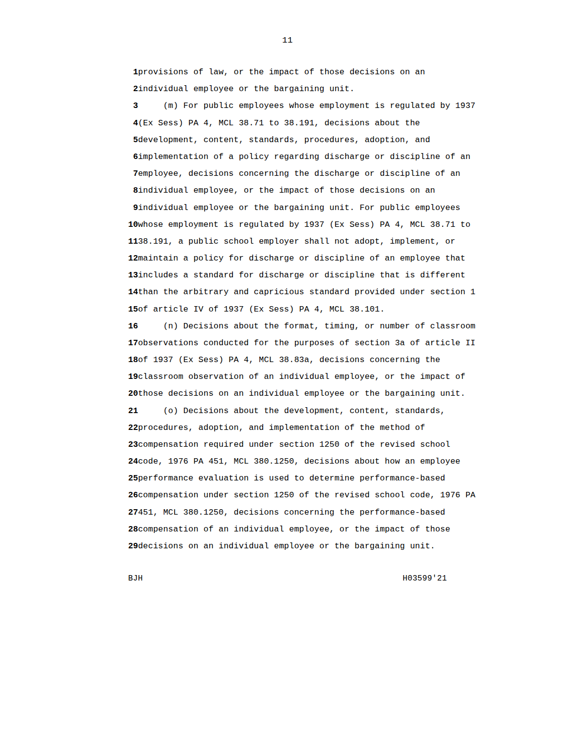11
| 1 | provisions of law, or the impact of those decisions on an |
| 2 | individual employee or the bargaining unit. |
| 3 | (m) For public employees whose employment is regulated by 1937 |
| 4 | (Ex Sess) PA 4, MCL 38.71 to 38.191, decisions about the |
| 5 | development, content, standards, procedures, adoption, and |
| 6 | implementation of a policy regarding discharge or discipline of an |
| 7 | employee, decisions concerning the discharge or discipline of an |
| 8 | individual employee, or the impact of those decisions on an |
| 9 | individual employee or the bargaining unit. For public employees |
| 10 | whose employment is regulated by 1937 (Ex Sess) PA 4, MCL 38.71 to |
| 11 | 38.191, a public school employer shall not adopt, implement, or |
| 12 | maintain a policy for discharge or discipline of an employee that |
| 13 | includes a standard for discharge or discipline that is different |
| 14 | than the arbitrary and capricious standard provided under section 1 |
| 15 | of article IV of 1937 (Ex Sess) PA 4, MCL 38.101. |
| 16 | (n) Decisions about the format, timing, or number of classroom |
| 17 | observations conducted for the purposes of section 3a of article II |
| 18 | of 1937 (Ex Sess) PA 4, MCL 38.83a, decisions concerning the |
| 19 | classroom observation of an individual employee, or the impact of |
| 20 | those decisions on an individual employee or the bargaining unit. |
| 21 | (o) Decisions about the development, content, standards, |
| 22 | procedures, adoption, and implementation of the method of |
| 23 | compensation required under section 1250 of the revised school |
| 24 | code, 1976 PA 451, MCL 380.1250, decisions about how an employee |
| 25 | performance evaluation is used to determine performance-based |
| 26 | compensation under section 1250 of the revised school code, 1976 PA |
| 27 | 451, MCL 380.1250, decisions concerning the performance-based |
| 28 | compensation of an individual employee, or the impact of those |
| 29 | decisions on an individual employee or the bargaining unit. |
BJH
H03599'21